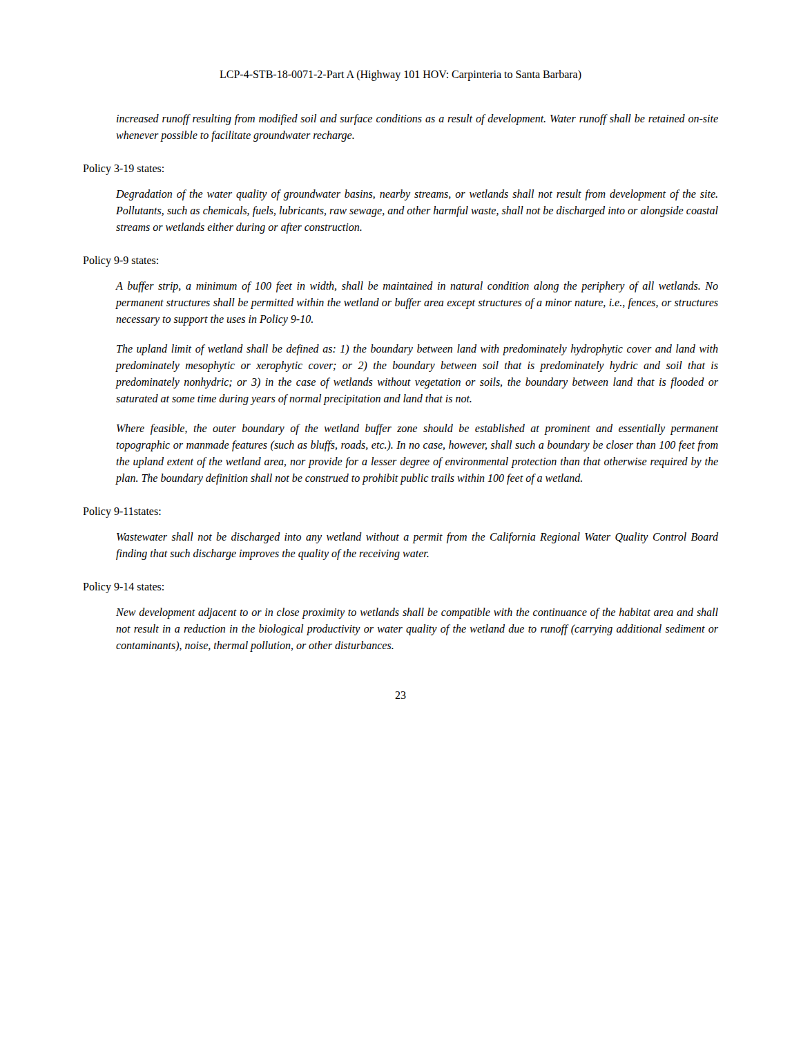LCP-4-STB-18-0071-2-Part A (Highway 101 HOV: Carpinteria to Santa Barbara)
increased runoff resulting from modified soil and surface conditions as a result of development. Water runoff shall be retained on-site whenever possible to facilitate groundwater recharge.
Policy 3-19 states:
Degradation of the water quality of groundwater basins, nearby streams, or wetlands shall not result from development of the site. Pollutants, such as chemicals, fuels, lubricants, raw sewage, and other harmful waste, shall not be discharged into or alongside coastal streams or wetlands either during or after construction.
Policy 9-9 states:
A buffer strip, a minimum of 100 feet in width, shall be maintained in natural condition along the periphery of all wetlands. No permanent structures shall be permitted within the wetland or buffer area except structures of a minor nature, i.e., fences, or structures necessary to support the uses in Policy 9-10.
The upland limit of wetland shall be defined as: 1) the boundary between land with predominately hydrophytic cover and land with predominately mesophytic or xerophytic cover; or 2) the boundary between soil that is predominately hydric and soil that is predominately nonhydric; or 3) in the case of wetlands without vegetation or soils, the boundary between land that is flooded or saturated at some time during years of normal precipitation and land that is not.
Where feasible, the outer boundary of the wetland buffer zone should be established at prominent and essentially permanent topographic or manmade features (such as bluffs, roads, etc.). In no case, however, shall such a boundary be closer than 100 feet from the upland extent of the wetland area, nor provide for a lesser degree of environmental protection than that otherwise required by the plan. The boundary definition shall not be construed to prohibit public trails within 100 feet of a wetland.
Policy 9-11states:
Wastewater shall not be discharged into any wetland without a permit from the California Regional Water Quality Control Board finding that such discharge improves the quality of the receiving water.
Policy 9-14 states:
New development adjacent to or in close proximity to wetlands shall be compatible with the continuance of the habitat area and shall not result in a reduction in the biological productivity or water quality of the wetland due to runoff (carrying additional sediment or contaminants), noise, thermal pollution, or other disturbances.
23